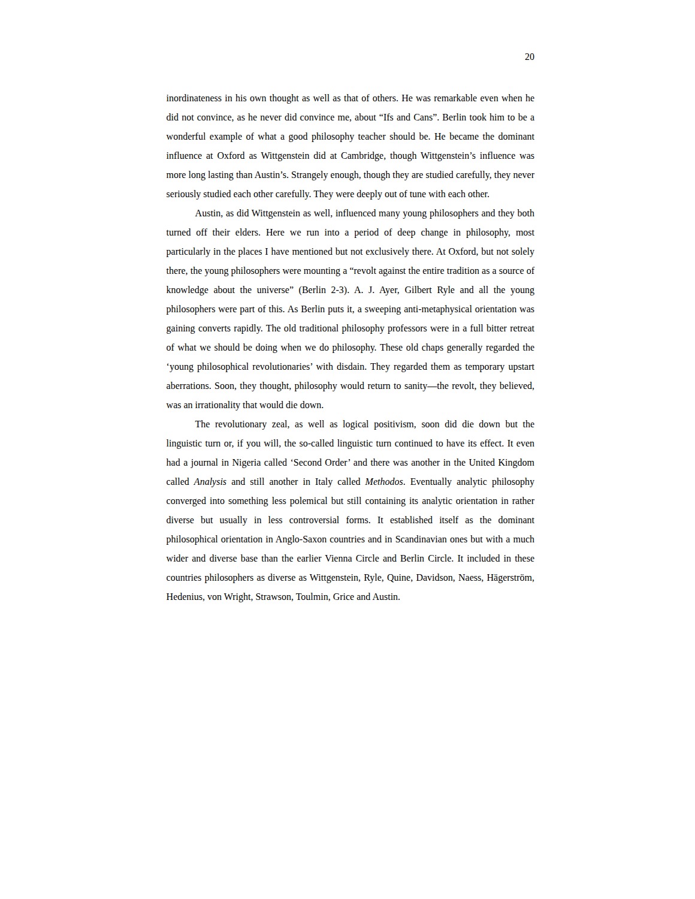20
inordinateness in his own thought as well as that of others. He was remarkable even when he did not convince, as he never did convince me, about “Ifs and Cans”. Berlin took him to be a wonderful example of what a good philosophy teacher should be. He became the dominant influence at Oxford as Wittgenstein did at Cambridge, though Wittgenstein’s influence was more long lasting than Austin’s. Strangely enough, though they are studied carefully, they never seriously studied each other carefully. They were deeply out of tune with each other.
Austin, as did Wittgenstein as well, influenced many young philosophers and they both turned off their elders. Here we run into a period of deep change in philosophy, most particularly in the places I have mentioned but not exclusively there. At Oxford, but not solely there, the young philosophers were mounting a “revolt against the entire tradition as a source of knowledge about the universe” (Berlin 2-3). A. J. Ayer, Gilbert Ryle and all the young philosophers were part of this. As Berlin puts it, a sweeping anti-metaphysical orientation was gaining converts rapidly. The old traditional philosophy professors were in a full bitter retreat of what we should be doing when we do philosophy. These old chaps generally regarded the ‘young philosophical revolutionaries’ with disdain. They regarded them as temporary upstart aberrations. Soon, they thought, philosophy would return to sanity—the revolt, they believed, was an irrationality that would die down.
The revolutionary zeal, as well as logical positivism, soon did die down but the linguistic turn or, if you will, the so-called linguistic turn continued to have its effect. It even had a journal in Nigeria called ‘Second Order’ and there was another in the United Kingdom called Analysis and still another in Italy called Methodos. Eventually analytic philosophy converged into something less polemical but still containing its analytic orientation in rather diverse but usually in less controversial forms. It established itself as the dominant philosophical orientation in Anglo-Saxon countries and in Scandinavian ones but with a much wider and diverse base than the earlier Vienna Circle and Berlin Circle. It included in these countries philosophers as diverse as Wittgenstein, Ryle, Quine, Davidson, Naess, Hägerström, Hedenius, von Wright, Strawson, Toulmin, Grice and Austin.